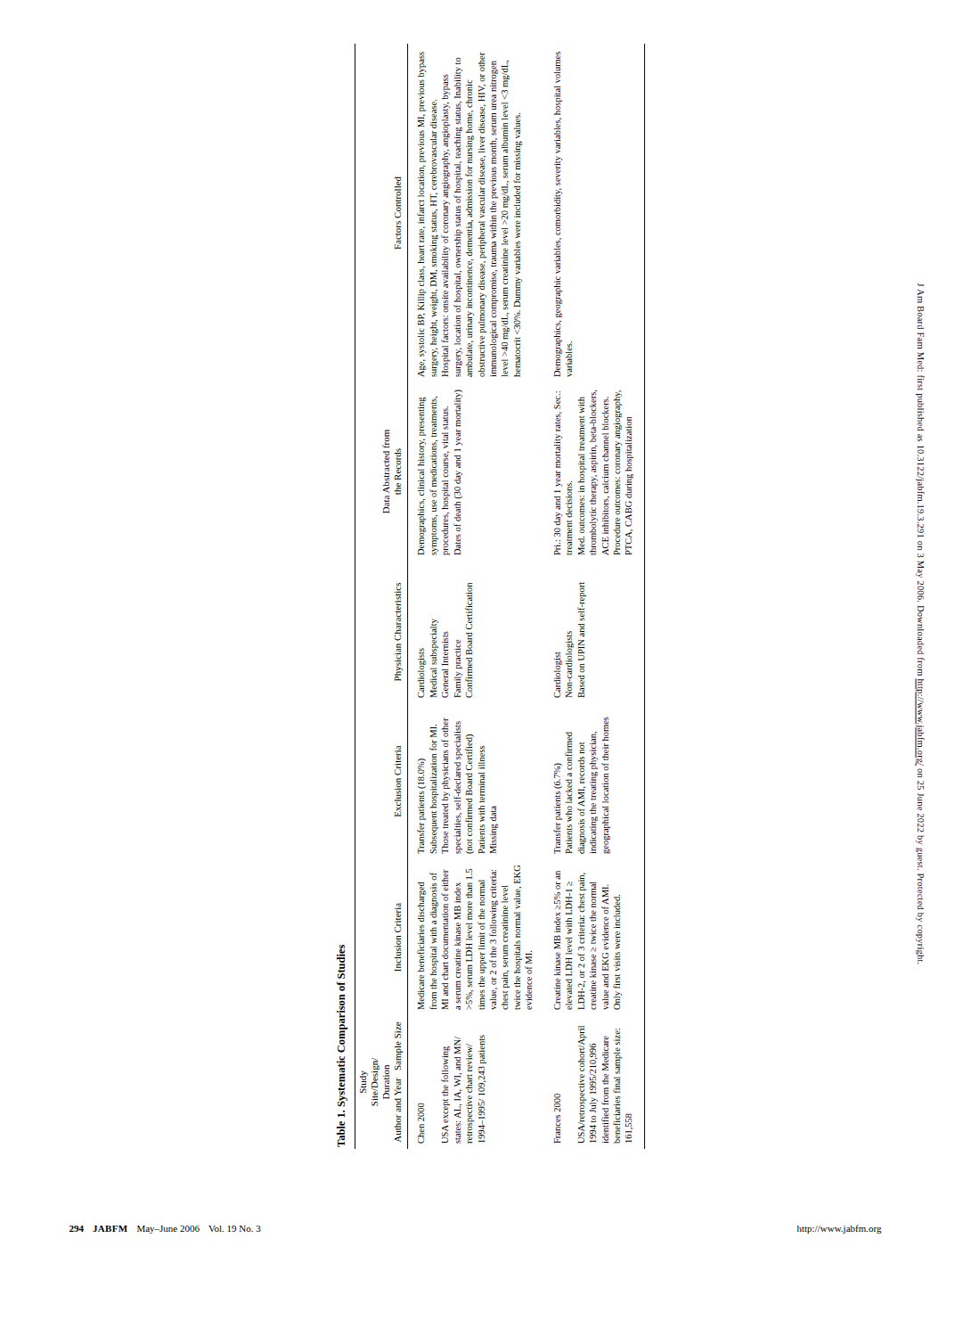J Am Board Fam Med: first published as 10.3122/jabfm.19.3.291 on 3 May 2006. Downloaded from http://www.jabfm.org/ on 25 June 2022 by guest. Protected by copyright.
Table 1. Systematic Comparison of Studies
| Study Site/Design/ Duration Author and Year Sample Size | Inclusion Criteria | Exclusion Criteria | Physician Characteristics | Data Abstracted from the Records | Factors Controlled |
| --- | --- | --- | --- | --- | --- |
| Chen 2000 USA except the following states: AL, IA, WI, and MN/ retrospective chart review/ 1994–1995/ 109,243 patients | Medicare beneficiaries discharged from the hospital with a diagnosis of MI and chart documentation of either a serum creatine kinase MB index >5%, serum LDH level more than 1.5 times the upper limit of the normal value, or 2 of the 3 following criteria: chest pain, serum creatinine level twice the hospitals normal value, EKG evidence of MI. | Transfer patients (18.0%) Subsequent hospitalization for MI. Those treated by physicians of other specialties, self-declared specialists (not confirmed Board Certified) Patients with terminal illness Missing data | Cardiologists Medical subspecialty General Internists Family practice Confirmed Board Certification | Demographics, clinical history, presenting symptoms, use of medications, treatments, procedures, hospital course, vital status. Dates of death (30 day and 1 year mortality) | Age, systolic BP, Killip class, heart rate, infarct location, previous MI, previous bypass surgery, height, weight, DM, smoking status, HT, cerebrovascular disease. Hospital factors: onsite availability of coronary angiography, angioplasty, bypass surgery, location of hospital, ownership status of hospital, teaching status, Inability to ambulate, urinary incontinence, dementia, admission for nursing home, chronic obstructive pulmonary disease, peripheral vascular disease, liver disease, HIV, or other immunological compromise, trauma within the previous month, serum urea nitrogen level >40 mg/dL, serum creatinine level >20 mg/dL, serum albumin level <3 mg/dL, hematocrit <30%. Dummy variables were included for missing values. |
| Frances 2000 USA/retrospective cohort/April 1994 to July 1995/210,996 identified from the Medicare beneficiaries final sample size: 161,558 | Creatine kinase MB index ≥5% or an elevated LDH level with LDH-1 ≥ LDH-2, or 2 of 3 criteria: chest pain, creatine kinase ≥ twice the normal value and EKG evidence of AMI. Only first visits were included. | Transfer patients (6.7%) Patients who lacked a confirmed diagnosis of AMI, records not indicating the treating physician, geographical location of their homes | Cardiologist Non-cardiologists Based on UPIN and self-report | Pri.: 30 day and 1 year mortality rates, Sec.: treatment decisions. Med. outcomes: in hospital treatment with thrombolytic therapy, aspirin, beta-blockers, ACE inhibitors, calcium channel blockers. Procedure outcomes: coronary angiography, PTCA, CABG during hospitalization | Demographics, geographic variables, comorbidity, severity variables, hospital volumes variables. |
294 JABFM May–June 2006 Vol. 19 No. 3 http://www.jabfm.org